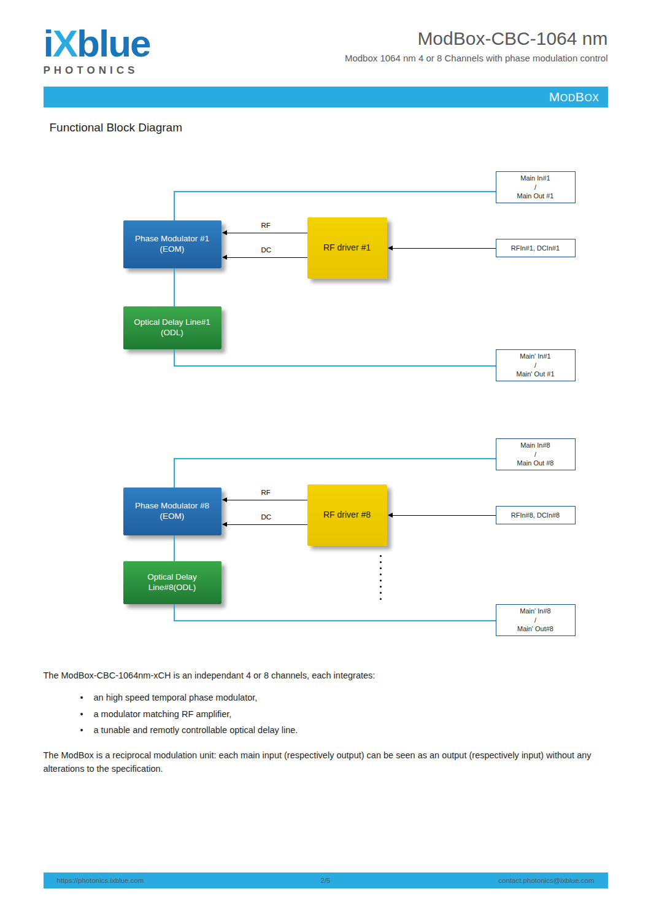iXblue
PHOTONICS
ModBox-CBC-1064 nm
Modbox 1064 nm 4 or 8 Channels with phase modulation control
MODBOX
Functional Block Diagram
Main In#1
/
Main Out #1
Phase Modulator #1
(EOM)
RF driver #1
RF
DC
RFIn#1, DCIn#1
Optical Delay Line#1
(ODL)
Main' In#1
/
Main' Out #1
Main In#8
/
Main Out #8
Phase Modulator #8
(EOM)
RF driver #8
RF
DC
RFIn#8, DCIn#8
Optical Delay
Line#8(ODL)
Main' In#8
/
Main' Out#8
The ModBox-CBC-1064nm-xCH is an independant 4 or 8 channels, each integrates:
an high speed temporal phase modulator,
a modulator matching RF amplifier,
a tunable and remotly controllable optical delay line.
The ModBox is a reciprocal modulation unit: each main input (respectively output) can be seen as an output (respectively input) without any alterations to the specification.
https://photonics.ixblue.com 2/5 contact.photonics@ixblue.com